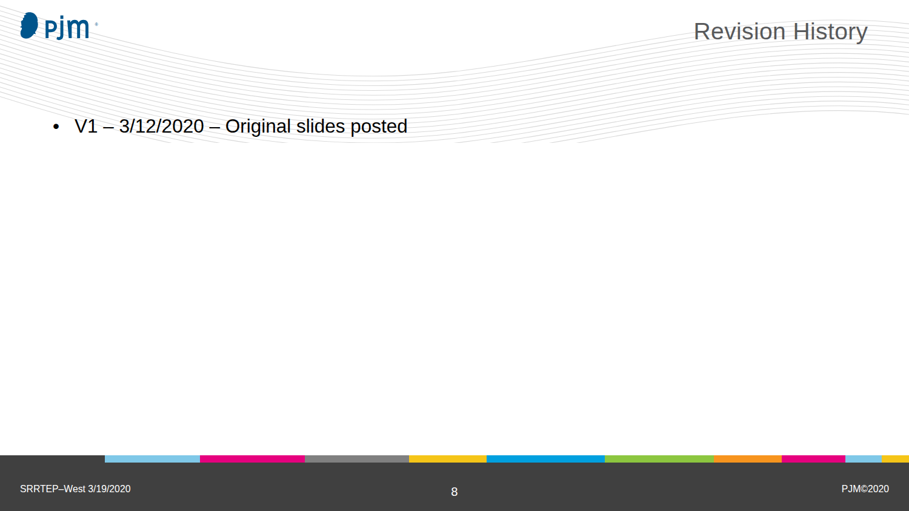®
Revision History
V1 – 3/12/2020 – Original slides posted
SRRTEP–West 3/19/2020
8
PJM©2020